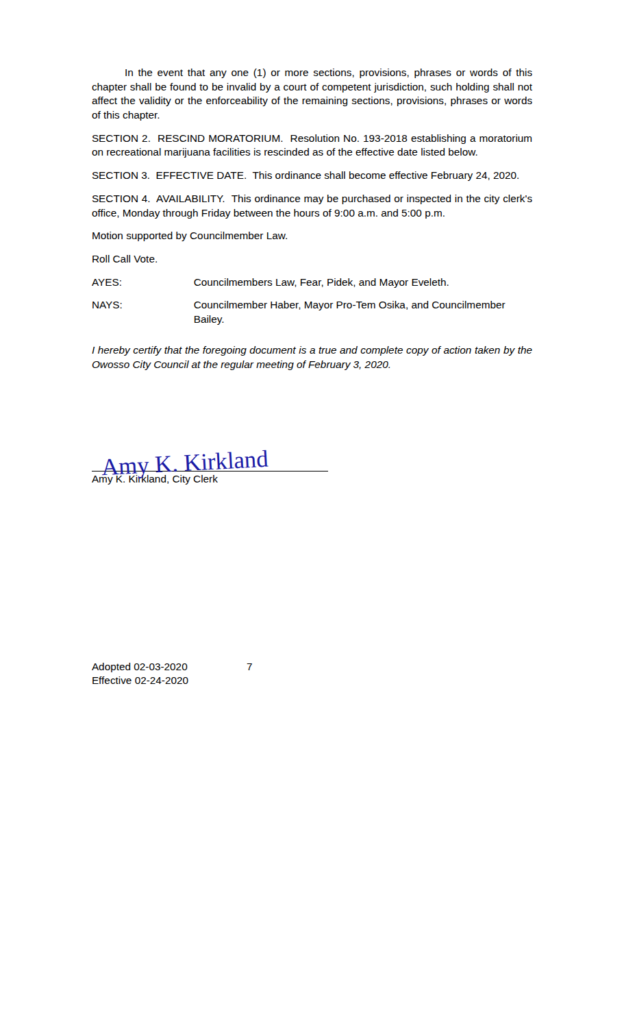In the event that any one (1) or more sections, provisions, phrases or words of this chapter shall be found to be invalid by a court of competent jurisdiction, such holding shall not affect the validity or the enforceability of the remaining sections, provisions, phrases or words of this chapter.
SECTION 2. RESCIND MORATORIUM. Resolution No. 193-2018 establishing a moratorium on recreational marijuana facilities is rescinded as of the effective date listed below.
SECTION 3. EFFECTIVE DATE. This ordinance shall become effective February 24, 2020.
SECTION 4. AVAILABILITY. This ordinance may be purchased or inspected in the city clerk's office, Monday through Friday between the hours of 9:00 a.m. and 5:00 p.m.
Motion supported by Councilmember Law.
Roll Call Vote.
AYES:
Councilmembers Law, Fear, Pidek, and Mayor Eveleth.
NAYS:
Councilmember Haber, Mayor Pro-Tem Osika, and Councilmember Bailey.
I hereby certify that the foregoing document is a true and complete copy of action taken by the Owosso City Council at the regular meeting of February 3, 2020.
Amy K. Kirkland
Amy K. Kirkland, City Clerk
Adopted 02-03-2020
Effective 02-24-2020
7